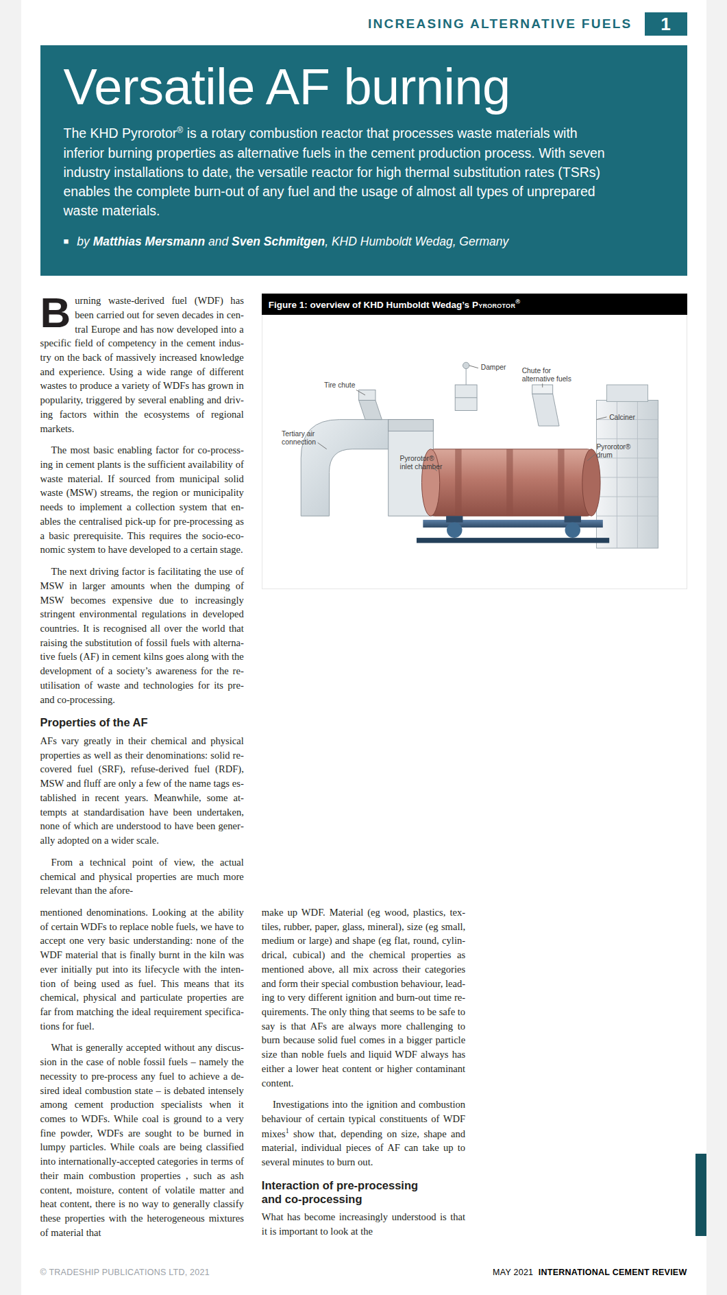Increasing alternative fuels
1
Versatile AF burning
The KHD Pyrorotor® is a rotary combustion reactor that processes waste materials with inferior burning properties as alternative fuels in the cement production process. With seven industry installations to date, the versatile reactor for high thermal substitution rates (TSRs) enables the complete burn-out of any fuel and the usage of almost all types of unprepared waste materials.
■by Matthias Mersmann and Sven Schmitgen, KHD Humboldt Wedag, Germany
Burning waste-derived fuel (WDF) has been carried out for seven decades in central Europe and has now developed into a specific field of competency in the cement industry on the back of massively increased knowledge and experience. Using a wide range of different wastes to produce a variety of WDFs has grown in popularity, triggered by several enabling and driving factors within the ecosystems of regional markets.
The most basic enabling factor for co-processing in cement plants is the sufficient availability of waste material. If sourced from municipal solid waste (MSW) streams, the region or municipality needs to implement a collection system that enables the centralised pick-up for pre-processing as a basic prerequisite. This requires the socio-economic system to have developed to a certain stage.
The next driving factor is facilitating the use of MSW in larger amounts when the dumping of MSW becomes expensive due to increasingly stringent environmental regulations in developed countries. It is recognised all over the world that raising the substitution of fossil fuels with alternative fuels (AF) in cement kilns goes along with the development of a society’s awareness for the re-utilisation of waste and technologies for its pre- and co-processing.
Properties of the AF
AFs vary greatly in their chemical and physical properties as well as their denominations: solid recovered fuel (SRF), refuse-derived fuel (RDF), MSW and fluff are only a few of the name tags established in recent years. Meanwhile, some attempts at standardisation have been undertaken, none of which are understood to have been generally adopted on a wider scale.
From a technical point of view, the actual chemical and physical properties are much more relevant than the afore-
Figure 1: overview of KHD Humboldt Wedag’s Pyrorotor®
Tire chute Damper Chute for alternative fuels Calciner Tertiary air connection Pyrorotor® inlet chamber Pyrorotor® drum
mentioned denominations. Looking at the ability of certain WDFs to replace noble fuels, we have to accept one very basic understanding: none of the WDF material that is finally burnt in the kiln was ever initially put into its lifecycle with the intention of being used as fuel. This means that its chemical, physical and particulate properties are far from matching the ideal requirement specifications for fuel.
What is generally accepted without any discussion in the case of noble fossil fuels – namely the necessity to pre-process any fuel to achieve a desired ideal combustion state – is debated intensely among cement production specialists when it comes to WDFs. While coal is ground to a very fine powder, WDFs are sought to be burned in lumpy particles. While coals are being classified into internationally-accepted categories in terms of their main combustion properties , such as ash content, moisture, content of volatile matter and heat content, there is no way to generally classify these properties with the heterogeneous mixtures of material that
make up WDF. Material (eg wood, plastics, textiles, rubber, paper, glass, mineral), size (eg small, medium or large) and shape (eg flat, round, cylindrical, cubical) and the chemical properties as mentioned above, all mix across their categories and form their special combustion behaviour, leading to very different ignition and burn-out time requirements. The only thing that seems to be safe to say is that AFs are always more challenging to burn because solid fuel comes in a bigger particle size than noble fuels and liquid WDF always has either a lower heat content or higher contaminant content.
Investigations into the ignition and combustion behaviour of certain typical constituents of WDF mixes1 show that, depending on size, shape and material, individual pieces of AF can take up to several minutes to burn out.
Interaction of pre-processing
and co-processing
What has become increasingly understood is that it is important to look at the
© TRADESHIP PUBLICATIONS LTD, 2021
MAY 2021 INTERNATIONAL CEMENT REVIEW